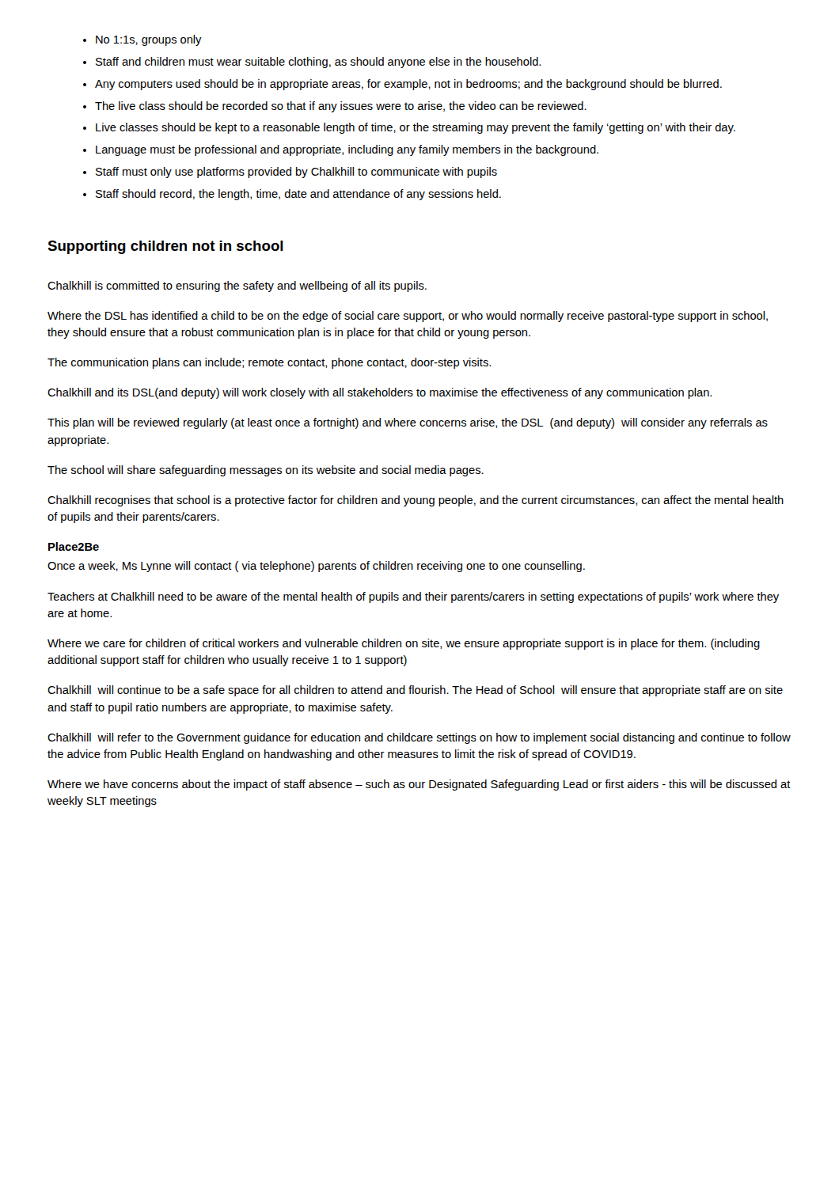No 1:1s, groups only
Staff and children must wear suitable clothing, as should anyone else in the household.
Any computers used should be in appropriate areas, for example, not in bedrooms; and the background should be blurred.
The live class should be recorded so that if any issues were to arise, the video can be reviewed.
Live classes should be kept to a reasonable length of time, or the streaming may prevent the family ‘getting on’ with their day.
Language must be professional and appropriate, including any family members in the background.
Staff must only use platforms provided by Chalkhill to communicate with pupils
Staff should record, the length, time, date and attendance of any sessions held.
Supporting children not in school
Chalkhill is committed to ensuring the safety and wellbeing of all its pupils.
Where the DSL has identified a child to be on the edge of social care support, or who would normally receive pastoral-type support in school, they should ensure that a robust communication plan is in place for that child or young person.
The communication plans can include; remote contact, phone contact, door-step visits.
Chalkhill and its DSL(and deputy) will work closely with all stakeholders to maximise the effectiveness of any communication plan.
This plan will be reviewed regularly (at least once a fortnight) and where concerns arise, the DSL (and deputy) will consider any referrals as appropriate.
The school will share safeguarding messages on its website and social media pages.
Chalkhill recognises that school is a protective factor for children and young people, and the current circumstances, can affect the mental health of pupils and their parents/carers.
Place2Be
Once a week, Ms Lynne will contact ( via telephone) parents of children receiving one to one counselling.
Teachers at Chalkhill need to be aware of the mental health of pupils and their parents/carers in setting expectations of pupils’ work where they are at home.
Where we care for children of critical workers and vulnerable children on site, we ensure appropriate support is in place for them. (including additional support staff for children who usually receive 1 to 1 support)
Chalkhill will continue to be a safe space for all children to attend and flourish. The Head of School will ensure that appropriate staff are on site and staff to pupil ratio numbers are appropriate, to maximise safety.
Chalkhill will refer to the Government guidance for education and childcare settings on how to implement social distancing and continue to follow the advice from Public Health England on handwashing and other measures to limit the risk of spread of COVID19.
Where we have concerns about the impact of staff absence – such as our Designated Safeguarding Lead or first aiders - this will be discussed at weekly SLT meetings